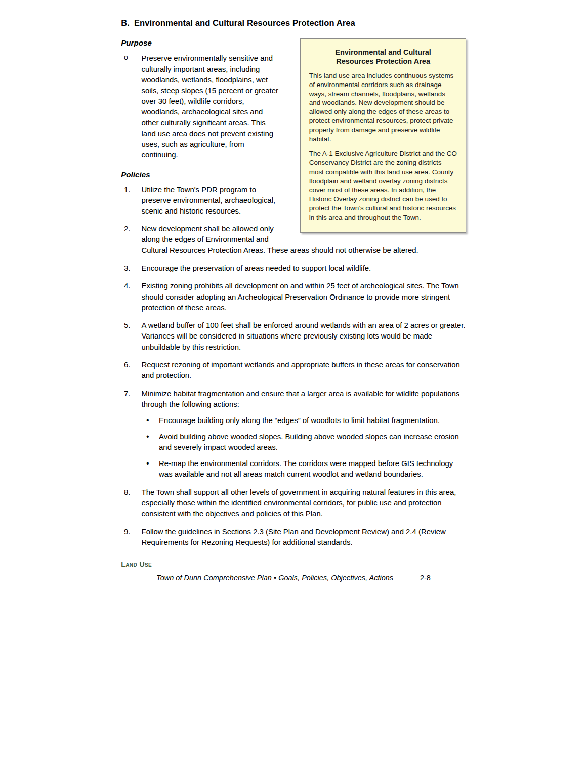B. Environmental and Cultural Resources Protection Area
Environmental and Cultural
Resources Protection Area
This land use area includes continuous systems of environmental corridors such as drainage ways, stream channels, floodplains, wetlands and woodlands. New development should be allowed only along the edges of these areas to protect environmental resources, protect private property from damage and preserve wildlife habitat.
The A-1 Exclusive Agriculture District and the CO Conservancy District are the zoning districts most compatible with this land use area. County floodplain and wetland overlay zoning districts cover most of these areas. In addition, the Historic Overlay zoning district can be used to protect the Town’s cultural and historic resources in this area and throughout the Town.
Purpose
Preserve environmentally sensitive and culturally important areas, including woodlands, wetlands, floodplains, wet soils, steep slopes (15 percent or greater over 30 feet), wildlife corridors, woodlands, archaeological sites and other culturally significant areas. This land use area does not prevent existing uses, such as agriculture, from continuing.
Policies
Utilize the Town's PDR program to preserve environmental, archaeological, scenic and historic resources.
New development shall be allowed only along the edges of Environmental and Cultural Resources Protection Areas. These areas should not otherwise be altered.
Encourage the preservation of areas needed to support local wildlife.
Existing zoning prohibits all development on and within 25 feet of archeological sites. The Town should consider adopting an Archeological Preservation Ordinance to provide more stringent protection of these areas.
A wetland buffer of 100 feet shall be enforced around wetlands with an area of 2 acres or greater. Variances will be considered in situations where previously existing lots would be made unbuildable by this restriction.
Request rezoning of important wetlands and appropriate buffers in these areas for conservation and protection.
Minimize habitat fragmentation and ensure that a larger area is available for wildlife populations through the following actions:
Encourage building only along the “edges” of woodlots to limit habitat fragmentation.
Avoid building above wooded slopes. Building above wooded slopes can increase erosion and severely impact wooded areas.
Re-map the environmental corridors. The corridors were mapped before GIS technology was available and not all areas match current woodlot and wetland boundaries.
The Town shall support all other levels of government in acquiring natural features in this area, especially those within the identified environmental corridors, for public use and protection consistent with the objectives and policies of this Plan.
Follow the guidelines in Sections 2.3 (Site Plan and Development Review) and 2.4 (Review Requirements for Rezoning Requests) for additional standards.
Land Use
Town of Dunn Comprehensive Plan•Goals, Policies, Objectives, Actions 2-8